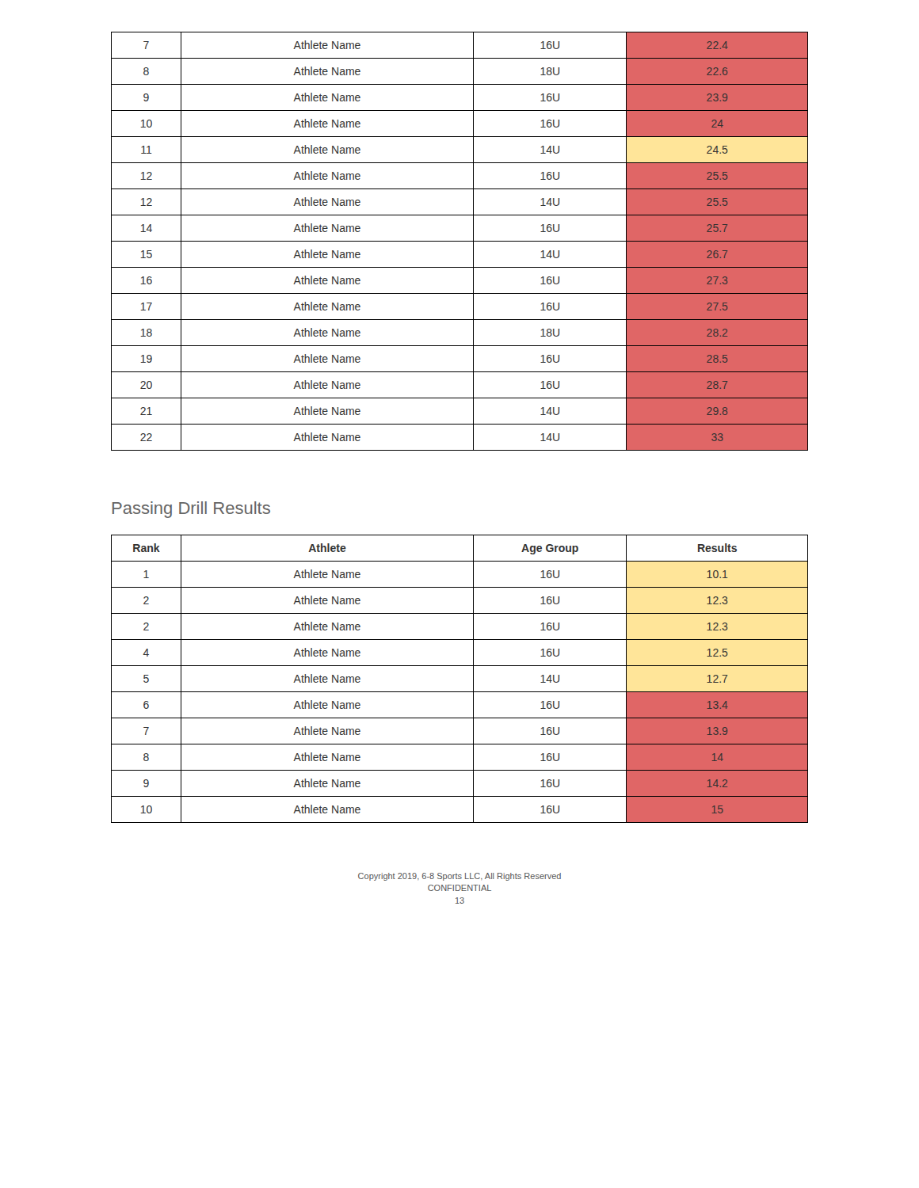| 7 | Athlete Name | 16U | 22.4 |
| 8 | Athlete Name | 18U | 22.6 |
| 9 | Athlete Name | 16U | 23.9 |
| 10 | Athlete Name | 16U | 24 |
| 11 | Athlete Name | 14U | 24.5 |
| 12 | Athlete Name | 16U | 25.5 |
| 12 | Athlete Name | 14U | 25.5 |
| 14 | Athlete Name | 16U | 25.7 |
| 15 | Athlete Name | 14U | 26.7 |
| 16 | Athlete Name | 16U | 27.3 |
| 17 | Athlete Name | 16U | 27.5 |
| 18 | Athlete Name | 18U | 28.2 |
| 19 | Athlete Name | 16U | 28.5 |
| 20 | Athlete Name | 16U | 28.7 |
| 21 | Athlete Name | 14U | 29.8 |
| 22 | Athlete Name | 14U | 33 |
Passing Drill Results
| Rank | Athlete | Age Group | Results |
| --- | --- | --- | --- |
| 1 | Athlete Name | 16U | 10.1 |
| 2 | Athlete Name | 16U | 12.3 |
| 2 | Athlete Name | 16U | 12.3 |
| 4 | Athlete Name | 16U | 12.5 |
| 5 | Athlete Name | 14U | 12.7 |
| 6 | Athlete Name | 16U | 13.4 |
| 7 | Athlete Name | 16U | 13.9 |
| 8 | Athlete Name | 16U | 14 |
| 9 | Athlete Name | 16U | 14.2 |
| 10 | Athlete Name | 16U | 15 |
Copyright 2019, 6-8 Sports LLC, All Rights Reserved
CONFIDENTIAL
13